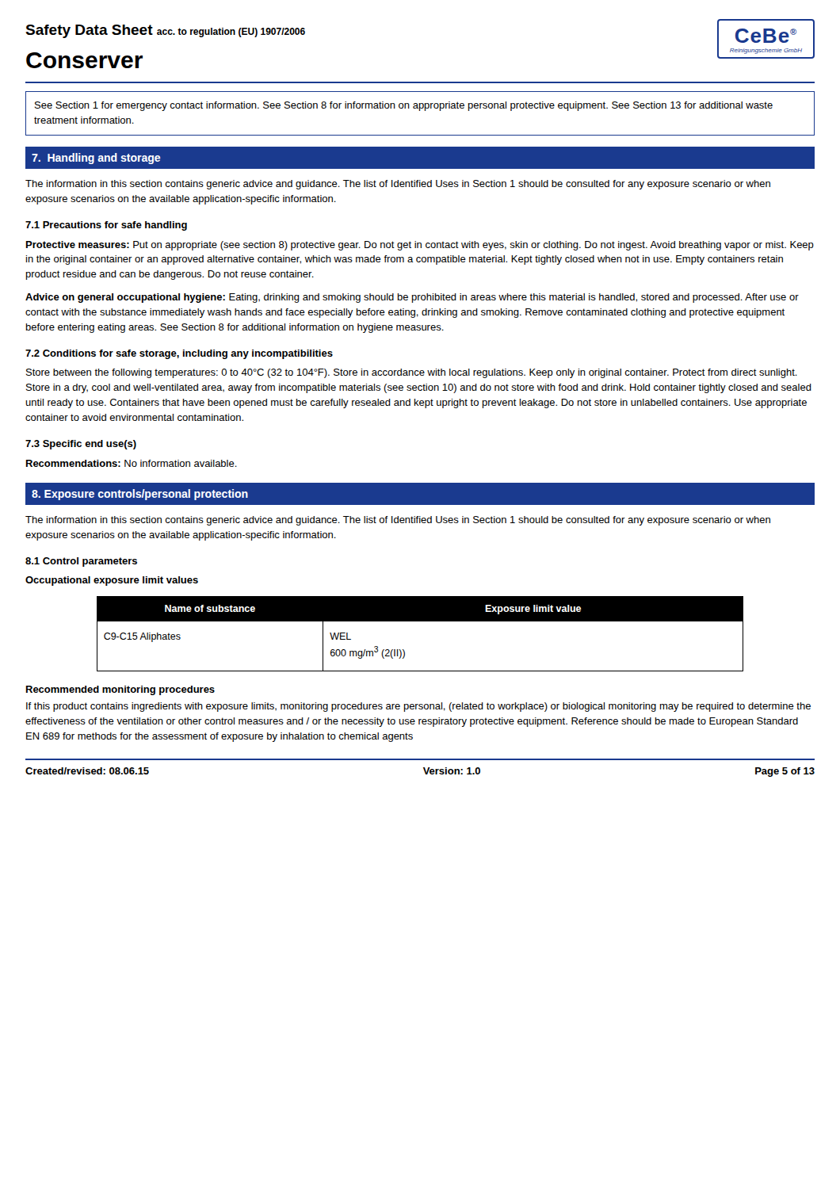Safety Data Sheet acc. to regulation (EU) 1907/2006
Conserver
CeBe®
Reinigungschemie GmbH
See Section 1 for emergency contact information. See Section 8 for information on appropriate personal protective equipment. See Section 13 for additional waste treatment information.
7. Handling and storage
The information in this section contains generic advice and guidance. The list of Identified Uses in Section 1 should be consulted for any exposure scenario or when exposure scenarios on the available application-specific information.
7.1 Precautions for safe handling
Protective measures: Put on appropriate (see section 8) protective gear. Do not get in contact with eyes, skin or clothing. Do not ingest. Avoid breathing vapor or mist. Keep in the original container or an approved alternative container, which was made from a compatible material. Kept tightly closed when not in use. Empty containers retain product residue and can be dangerous. Do not reuse container.
Advice on general occupational hygiene: Eating, drinking and smoking should be prohibited in areas where this material is handled, stored and processed. After use or contact with the substance immediately wash hands and face especially before eating, drinking and smoking. Remove contaminated clothing and protective equipment before entering eating areas. See Section 8 for additional information on hygiene measures.
7.2 Conditions for safe storage, including any incompatibilities
Store between the following temperatures: 0 to 40°C (32 to 104°F). Store in accordance with local regulations. Keep only in original container. Protect from direct sunlight. Store in a dry, cool and well-ventilated area, away from incompatible materials (see section 10) and do not store with food and drink. Hold container tightly closed and sealed until ready to use. Containers that have been opened must be carefully resealed and kept upright to prevent leakage. Do not store in unlabelled containers. Use appropriate container to avoid environmental contamination.
7.3 Specific end use(s)
Recommendations: No information available.
8. Exposure controls/personal protection
The information in this section contains generic advice and guidance. The list of Identified Uses in Section 1 should be consulted for any exposure scenario or when exposure scenarios on the available application-specific information.
8.1 Control parameters
Occupational exposure limit values
| Name of substance | Exposure limit value |
| --- | --- |
| C9-C15 Aliphates | WEL 600 mg/m 3 (2(II)) |
Recommended monitoring procedures
If this product contains ingredients with exposure limits, monitoring procedures are personal, (related to workplace) or biological monitoring may be required to determine the effectiveness of the ventilation or other control measures and / or the necessity to use respiratory protective equipment. Reference should be made to European Standard EN 689 for methods for the assessment of exposure by inhalation to chemical agents
Created/revised: 08.06.15 Version: 1.0 Page 5 of 13